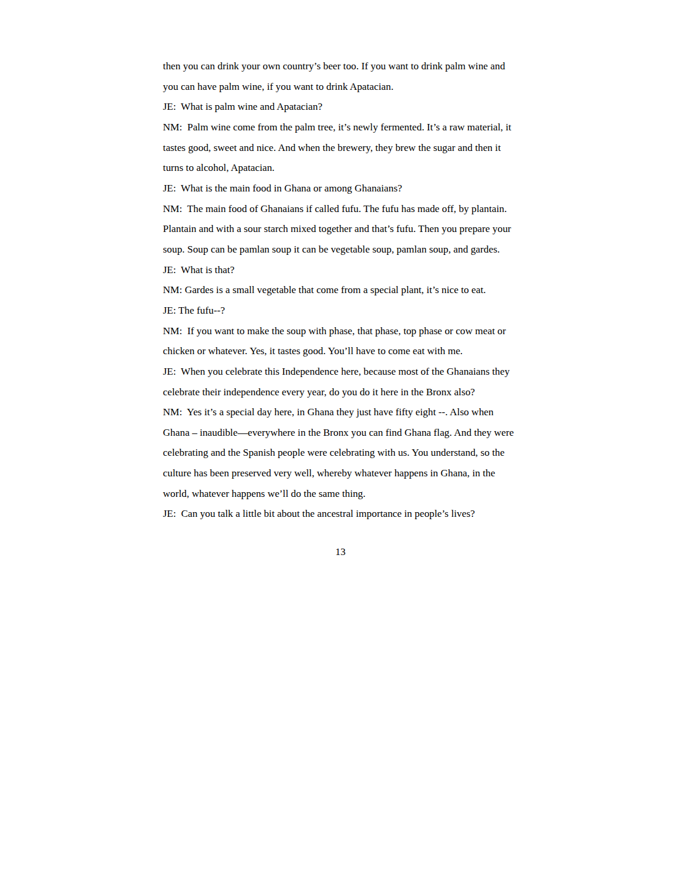then you can drink your own country’s beer too. If you want to drink palm wine and you can have palm wine, if you want to drink Apatacian.
JE: What is palm wine and Apatacian?
NM: Palm wine come from the palm tree, it’s newly fermented. It’s a raw material, it tastes good, sweet and nice. And when the brewery, they brew the sugar and then it turns to alcohol, Apatacian.
JE: What is the main food in Ghana or among Ghanaians?
NM: The main food of Ghanaians if called fufu. The fufu has made off, by plantain. Plantain and with a sour starch mixed together and that’s fufu. Then you prepare your soup. Soup can be pamlan soup it can be vegetable soup, pamlan soup, and gardes.
JE: What is that?
NM: Gardes is a small vegetable that come from a special plant, it’s nice to eat.
JE: The fufu--?
NM: If you want to make the soup with phase, that phase, top phase or cow meat or chicken or whatever. Yes, it tastes good. You’ll have to come eat with me.
JE: When you celebrate this Independence here, because most of the Ghanaians they celebrate their independence every year, do you do it here in the Bronx also?
NM: Yes it’s a special day here, in Ghana they just have fifty eight --. Also when Ghana – inaudible—everywhere in the Bronx you can find Ghana flag. And they were celebrating and the Spanish people were celebrating with us. You understand, so the culture has been preserved very well, whereby whatever happens in Ghana, in the world, whatever happens we’ll do the same thing.
JE: Can you talk a little bit about the ancestral importance in people’s lives?
13